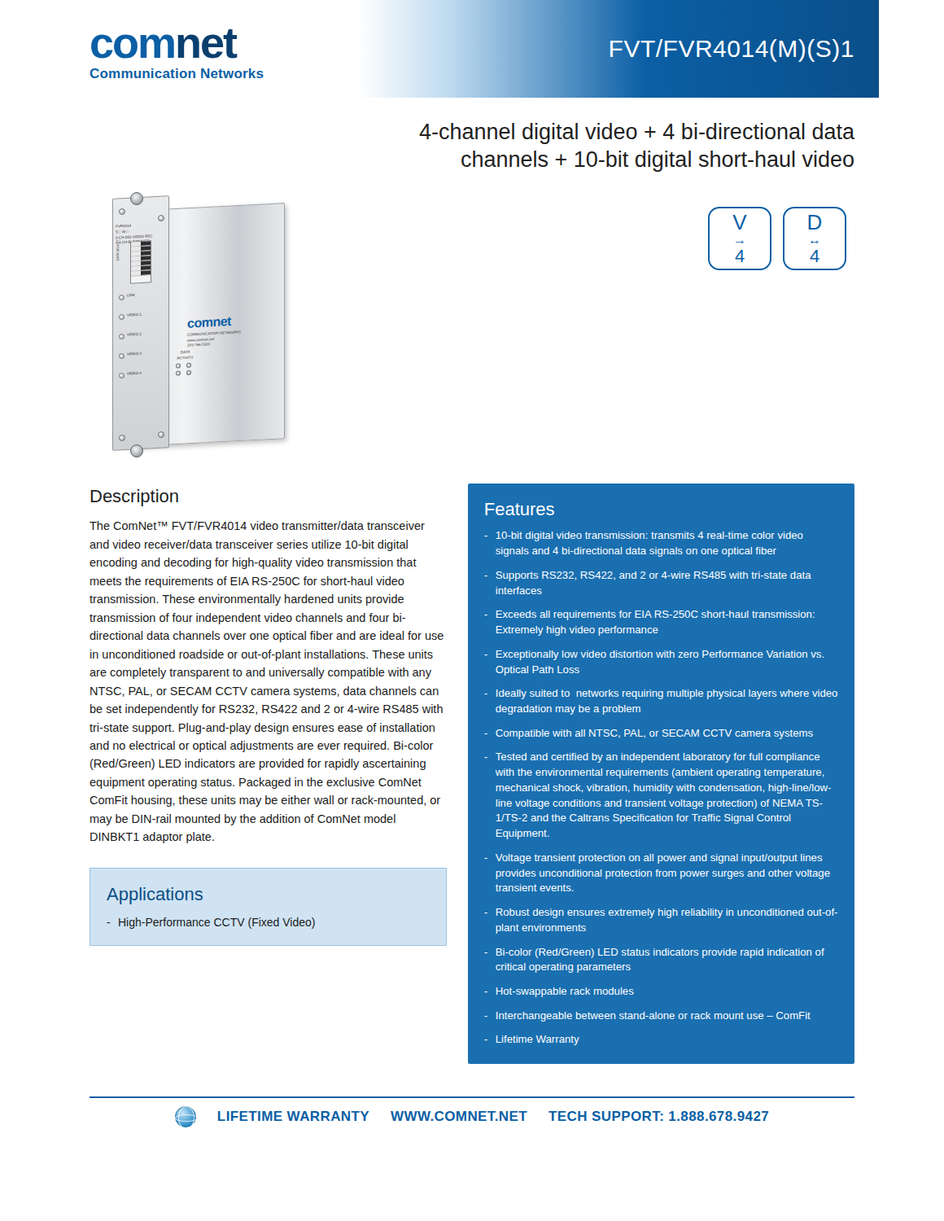comnet
Communication Networks
FVT/FVR4014(M)(S)1
4-channel digital video + 4 bi-directional data
channels + 10-bit digital short-haul video
FVR4014
S □ M □
4 CH DIG VIDEO REC
+ 4 CH BI-DIR DATA
DATA SELECT
LINK
VIDEO 1
VIDEO 2
VIDEO 3
VIDEO 4
comnetCOMMUNICATION NETWORKS
www.comnet.net
203-796-5300
DATA
ACTIVITY
V → 4
D ↔ 4
Description
The ComNet™ FVT/FVR4014 video transmitter/data transceiver and video receiver/data transceiver series utilize 10-bit digital encoding and decoding for high-quality video transmission that meets the requirements of EIA RS-250C for short-haul video transmission. These environmentally hardened units provide transmission of four independent video channels and four bi-directional data channels over one optical fiber and are ideal for use in unconditioned roadside or out-of-plant installations. These units are completely transparent to and universally compatible with any NTSC, PAL, or SECAM CCTV camera systems, data channels can be set independently for RS232, RS422 and 2 or 4-wire RS485 with tri-state support. Plug-and-play design ensures ease of installation and no electrical or optical adjustments are ever required. Bi-color (Red/Green) LED indicators are provided for rapidly ascertaining equipment operating status. Packaged in the exclusive ComNet ComFit housing, these units may be either wall or rack-mounted, or may be DIN-rail mounted by the addition of ComNet model DINBKT1 adaptor plate.
Applications
High-Performance CCTV (Fixed Video)
Features
10-bit digital video transmission: transmits 4 real-time color video signals and 4 bi-directional data signals on one optical fiber
Supports RS232, RS422, and 2 or 4-wire RS485 with tri-state data interfaces
Exceeds all requirements for EIA RS-250C short-haul transmission: Extremely high video performance
Exceptionally low video distortion with zero Performance Variation vs. Optical Path Loss
Ideally suited to networks requiring multiple physical layers where video degradation may be a problem
Compatible with all NTSC, PAL, or SECAM CCTV camera systems
Tested and certified by an independent laboratory for full compliance with the environmental requirements (ambient operating temperature, mechanical shock, vibration, humidity with condensation, high-line/low-line voltage conditions and transient voltage protection) of NEMA TS-1/TS-2 and the Caltrans Specification for Traffic Signal Control Equipment.
Voltage transient protection on all power and signal input/output lines provides unconditional protection from power surges and other voltage transient events.
Robust design ensures extremely high reliability in unconditioned out-of-plant environments
Bi-color (Red/Green) LED status indicators provide rapid indication of critical operating parameters
Hot-swappable rack modules
Interchangeable between stand-alone or rack mount use – ComFit
Lifetime Warranty
LIFETIME WARRANTY WWW.COMNET.NET TECH SUPPORT: 1.888.678.9427